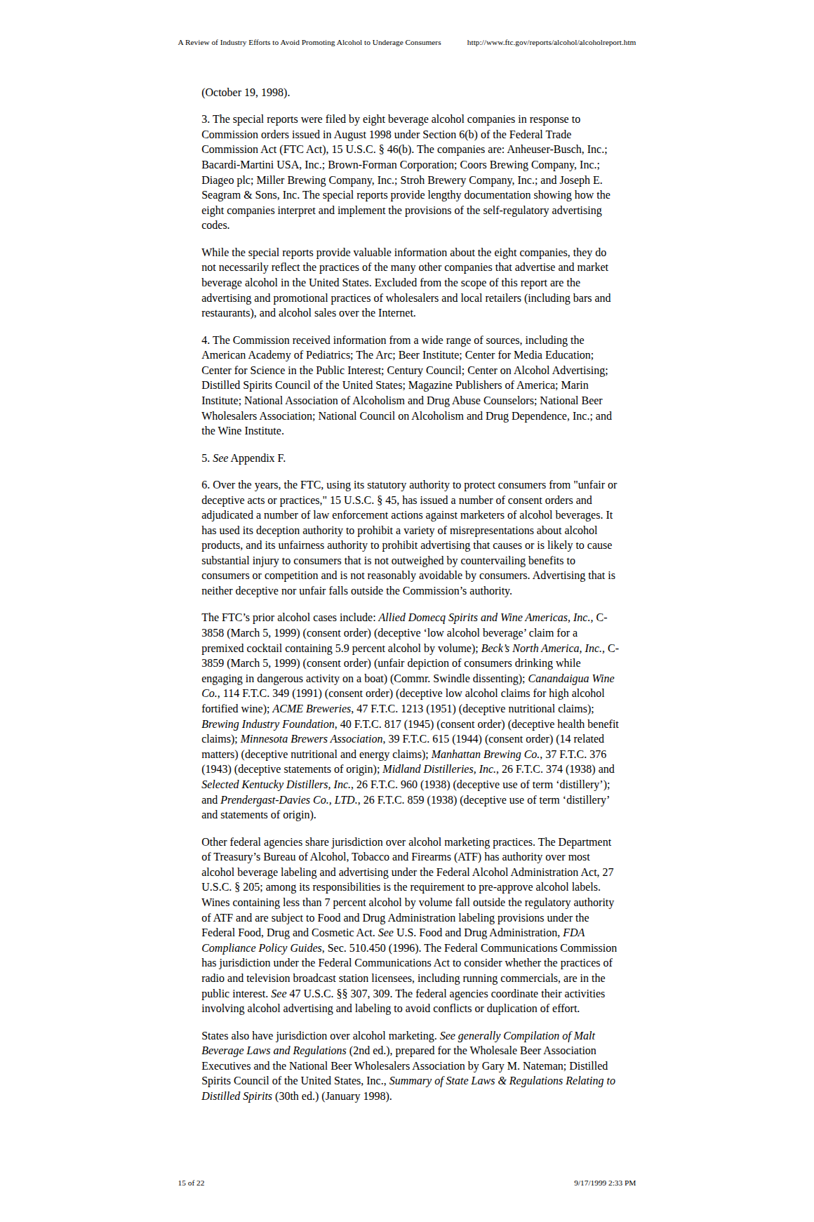A Review of Industry Efforts to Avoid Promoting Alcohol to Underage Consumers
http://www.ftc.gov/reports/alcohol/alcoholreport.htm
(October 19, 1998).
3. The special reports were filed by eight beverage alcohol companies in response to Commission orders issued in August 1998 under Section 6(b) of the Federal Trade Commission Act (FTC Act), 15 U.S.C. § 46(b). The companies are: Anheuser-Busch, Inc.; Bacardi-Martini USA, Inc.; Brown-Forman Corporation; Coors Brewing Company, Inc.; Diageo plc; Miller Brewing Company, Inc.; Stroh Brewery Company, Inc.; and Joseph E. Seagram & Sons, Inc. The special reports provide lengthy documentation showing how the eight companies interpret and implement the provisions of the self-regulatory advertising codes.
While the special reports provide valuable information about the eight companies, they do not necessarily reflect the practices of the many other companies that advertise and market beverage alcohol in the United States. Excluded from the scope of this report are the advertising and promotional practices of wholesalers and local retailers (including bars and restaurants), and alcohol sales over the Internet.
4. The Commission received information from a wide range of sources, including the American Academy of Pediatrics; The Arc; Beer Institute; Center for Media Education; Center for Science in the Public Interest; Century Council; Center on Alcohol Advertising; Distilled Spirits Council of the United States; Magazine Publishers of America; Marin Institute; National Association of Alcoholism and Drug Abuse Counselors; National Beer Wholesalers Association; National Council on Alcoholism and Drug Dependence, Inc.; and the Wine Institute.
5. See Appendix F.
6. Over the years, the FTC, using its statutory authority to protect consumers from "unfair or deceptive acts or practices," 15 U.S.C. § 45, has issued a number of consent orders and adjudicated a number of law enforcement actions against marketers of alcohol beverages. It has used its deception authority to prohibit a variety of misrepresentations about alcohol products, and its unfairness authority to prohibit advertising that causes or is likely to cause substantial injury to consumers that is not outweighed by countervailing benefits to consumers or competition and is not reasonably avoidable by consumers. Advertising that is neither deceptive nor unfair falls outside the Commission’s authority.
The FTC’s prior alcohol cases include: Allied Domecq Spirits and Wine Americas, Inc., C-3858 (March 5, 1999) (consent order) (deceptive ‘low alcohol beverage’ claim for a premixed cocktail containing 5.9 percent alcohol by volume); Beck’s North America, Inc., C-3859 (March 5, 1999) (consent order) (unfair depiction of consumers drinking while engaging in dangerous activity on a boat) (Commr. Swindle dissenting); Canandaigua Wine Co., 114 F.T.C. 349 (1991) (consent order) (deceptive low alcohol claims for high alcohol fortified wine); ACME Breweries, 47 F.T.C. 1213 (1951) (deceptive nutritional claims); Brewing Industry Foundation, 40 F.T.C. 817 (1945) (consent order) (deceptive health benefit claims); Minnesota Brewers Association, 39 F.T.C. 615 (1944) (consent order) (14 related matters) (deceptive nutritional and energy claims); Manhattan Brewing Co., 37 F.T.C. 376 (1943) (deceptive statements of origin); Midland Distilleries, Inc., 26 F.T.C. 374 (1938) and Selected Kentucky Distillers, Inc., 26 F.T.C. 960 (1938) (deceptive use of term ‘distillery’); and Prendergast-Davies Co., LTD., 26 F.T.C. 859 (1938) (deceptive use of term ‘distillery’ and statements of origin).
Other federal agencies share jurisdiction over alcohol marketing practices. The Department of Treasury’s Bureau of Alcohol, Tobacco and Firearms (ATF) has authority over most alcohol beverage labeling and advertising under the Federal Alcohol Administration Act, 27 U.S.C. § 205; among its responsibilities is the requirement to pre-approve alcohol labels. Wines containing less than 7 percent alcohol by volume fall outside the regulatory authority of ATF and are subject to Food and Drug Administration labeling provisions under the Federal Food, Drug and Cosmetic Act. See U.S. Food and Drug Administration, FDA Compliance Policy Guides, Sec. 510.450 (1996). The Federal Communications Commission has jurisdiction under the Federal Communications Act to consider whether the practices of radio and television broadcast station licensees, including running commercials, are in the public interest. See 47 U.S.C. §§ 307, 309. The federal agencies coordinate their activities involving alcohol advertising and labeling to avoid conflicts or duplication of effort.
States also have jurisdiction over alcohol marketing. See generally Compilation of Malt Beverage Laws and Regulations (2nd ed.), prepared for the Wholesale Beer Association Executives and the National Beer Wholesalers Association by Gary M. Nateman; Distilled Spirits Council of the United States, Inc., Summary of State Laws & Regulations Relating to Distilled Spirits (30th ed.) (January 1998).
15 of 22
9/17/1999 2:33 PM